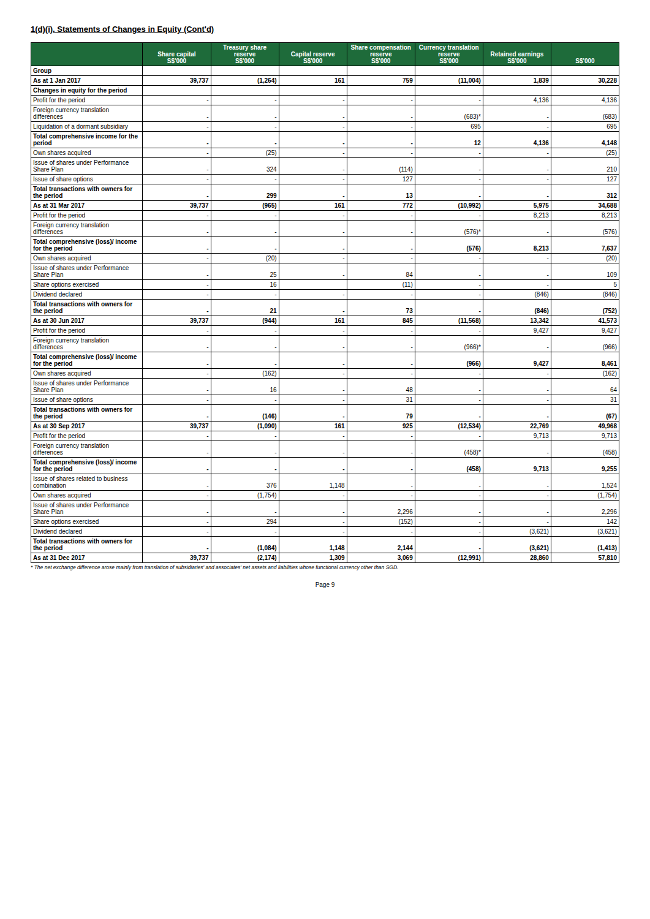1(d)(i). Statements of Changes in Equity (Cont'd)
| | Share capital S$'000 | Treasury share reserve S$'000 | Capital reserve S$'000 | Share compensation reserve S$'000 | Currency translation reserve S$'000 | Retained earnings S$'000 | S$'000 |
| --- | --- | --- | --- | --- | --- | --- | --- |
| Group | | | | | | | |
| As at 1 Jan 2017 | 39,737 | (1,264) | 161 | 759 | (11,004) | 1,839 | 30,228 |
| Changes in equity for the period | | | | | | | |
| Profit for the period | - | - | - | - | - | 4,136 | 4,136 |
| Foreign currency translation differences | - | - | - | - | (683)* | - | (683) |
| Liquidation of a dormant subsidiary | - | - | - | - | 695 | - | 695 |
| Total comprehensive income for the period | - | - | - | - | 12 | 4,136 | 4,148 |
| Own shares acquired | - | (25) | - | - | - | - | (25) |
| Issue of shares under Performance Share Plan | - | 324 | - | (114) | - | - | 210 |
| Issue of share options | - | - | - | 127 | - | - | 127 |
| Total transactions with owners for the period | - | 299 | - | 13 | - | - | 312 |
| As at 31 Mar 2017 | 39,737 | (965) | 161 | 772 | (10,992) | 5,975 | 34,688 |
| Profit for the period | - | - | - | - | - | 8,213 | 8,213 |
| Foreign currency translation differences | - | - | - | - | (576)* | - | (576) |
| Total comprehensive (loss)/ income for the period | - | - | - | - | (576) | 8,213 | 7,637 |
| Own shares acquired | - | (20) | - | - | - | - | (20) |
| Issue of shares under Performance Share Plan | - | 25 | - | 84 | - | - | 109 |
| Share options exercised | - | 16 | | (11) | - | - | 5 |
| Dividend declared | - | - | - | - | - | (846) | (846) |
| Total transactions with owners for the period | - | 21 | - | 73 | - | (846) | (752) |
| As at 30 Jun 2017 | 39,737 | (944) | 161 | 845 | (11,568) | 13,342 | 41,573 |
| Profit for the period | - | - | - | - | - | 9,427 | 9,427 |
| Foreign currency translation differences | - | - | - | - | (966)* | - | (966) |
| Total comprehensive (loss)/ income for the period | - | - | - | - | (966) | 9,427 | 8,461 |
| Own shares acquired | - | (162) | - | - | - | - | (162) |
| Issue of shares under Performance Share Plan | - | 16 | - | 48 | - | - | 64 |
| Issue of share options | - | - | - | 31 | - | - | 31 |
| Total transactions with owners for the period | - | (146) | - | 79 | - | - | (67) |
| As at 30 Sep 2017 | 39,737 | (1,090) | 161 | 925 | (12,534) | 22,769 | 49,968 |
| Profit for the period | - | - | - | - | - | 9,713 | 9,713 |
| Foreign currency translation differences | - | - | - | - | (458)* | - | (458) |
| Total comprehensive (loss)/ income for the period | - | - | - | - | (458) | 9,713 | 9,255 |
| Issue of shares related to business combination | - | 376 | 1,148 | - | - | - | 1,524 |
| Own shares acquired | - | (1,754) | - | - | - | - | (1,754) |
| Issue of shares under Performance Share Plan | - | - | - | 2,296 | - | - | 2,296 |
| Share options exercised | - | 294 | - | (152) | - | - | 142 |
| Dividend declared | - | - | - | - | - | (3,621) | (3,621) |
| Total transactions with owners for the period | - | (1,084) | 1,148 | 2,144 | - | (3,621) | (1,413) |
| As at 31 Dec 2017 | 39,737 | (2,174) | 1,309 | 3,069 | (12,991) | 28,860 | 57,810 |
* The net exchange difference arose mainly from translation of subsidiaries' and associates' net assets and liabilities whose functional currency other than SGD.
Page 9